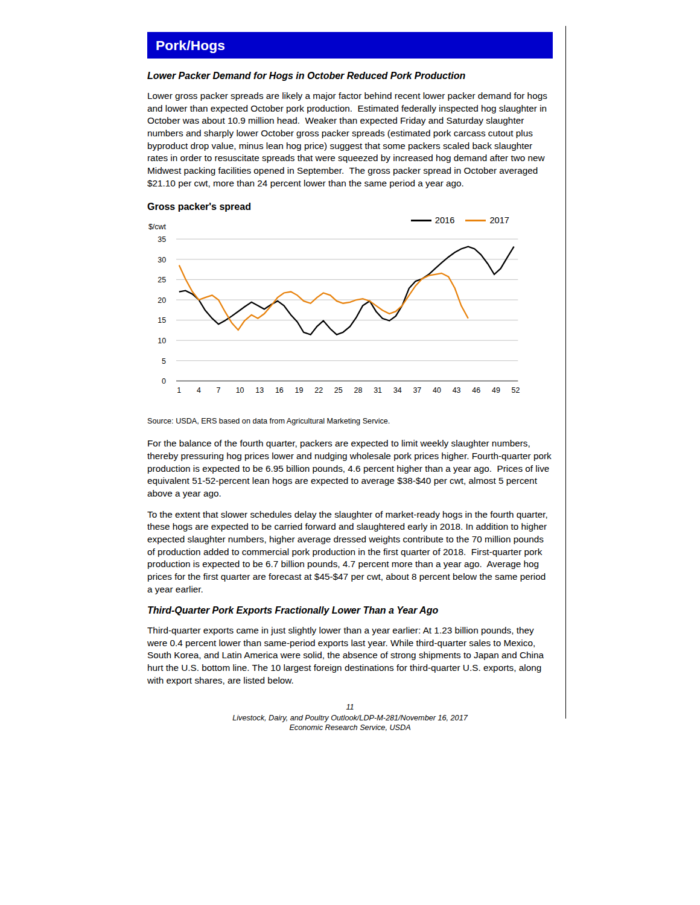Pork/Hogs
Lower Packer Demand for Hogs in October Reduced Pork Production
Lower gross packer spreads are likely a major factor behind recent lower packer demand for hogs and lower than expected October pork production. Estimated federally inspected hog slaughter in October was about 10.9 million head. Weaker than expected Friday and Saturday slaughter numbers and sharply lower October gross packer spreads (estimated pork carcass cutout plus byproduct drop value, minus lean hog price) suggest that some packers scaled back slaughter rates in order to resuscitate spreads that were squeezed by increased hog demand after two new Midwest packing facilities opened in September. The gross packer spread in October averaged $21.10 per cwt, more than 24 percent lower than the same period a year ago.
Gross packer's spread
2016
2017
$/cwt 35 30 25 20 15 10 5 0 1 4 7 10 13 16 19 22 25 28 31 34 37 40 43 46 49 52
Source: USDA, ERS based on data from Agricultural Marketing Service.
For the balance of the fourth quarter, packers are expected to limit weekly slaughter numbers, thereby pressuring hog prices lower and nudging wholesale pork prices higher. Fourth-quarter pork production is expected to be 6.95 billion pounds, 4.6 percent higher than a year ago. Prices of live equivalent 51-52-percent lean hogs are expected to average $38-$40 per cwt, almost 5 percent above a year ago.
To the extent that slower schedules delay the slaughter of market-ready hogs in the fourth quarter, these hogs are expected to be carried forward and slaughtered early in 2018. In addition to higher expected slaughter numbers, higher average dressed weights contribute to the 70 million pounds of production added to commercial pork production in the first quarter of 2018. First-quarter pork production is expected to be 6.7 billion pounds, 4.7 percent more than a year ago. Average hog prices for the first quarter are forecast at $45-$47 per cwt, about 8 percent below the same period a year earlier.
Third-Quarter Pork Exports Fractionally Lower Than a Year Ago
Third-quarter exports came in just slightly lower than a year earlier: At 1.23 billion pounds, they were 0.4 percent lower than same-period exports last year. While third-quarter sales to Mexico, South Korea, and Latin America were solid, the absence of strong shipments to Japan and China hurt the U.S. bottom line. The 10 largest foreign destinations for third-quarter U.S. exports, along with export shares, are listed below.
11
Livestock, Dairy, and Poultry Outlook/LDP-M-281/November 16, 2017
Economic Research Service, USDA